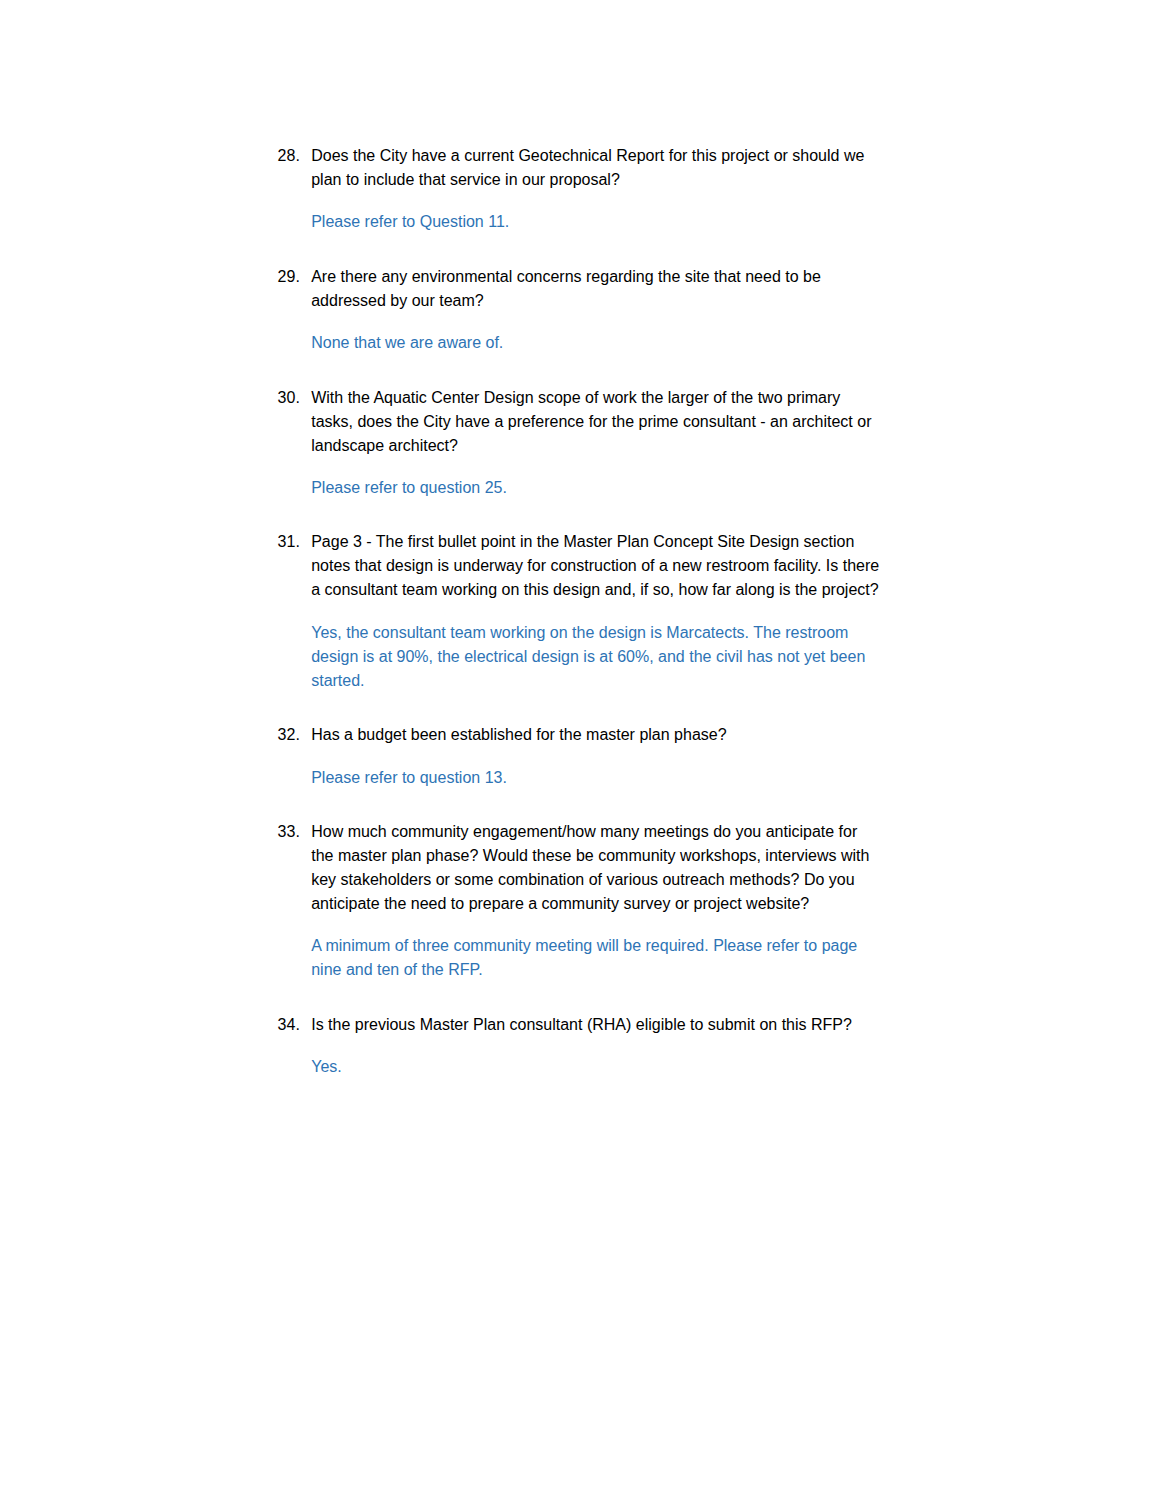Does the City have a current Geotechnical Report for this project or should we plan to include that service in our proposal?
Please refer to Question 11.
Are there any environmental concerns regarding the site that need to be addressed by our team?
None that we are aware of.
With the Aquatic Center Design scope of work the larger of the two primary tasks, does the City have a preference for the prime consultant - an architect or landscape architect?
Please refer to question 25.
Page 3 - The first bullet point in the Master Plan Concept Site Design section notes that design is underway for construction of a new restroom facility. Is there a consultant team working on this design and, if so, how far along is the project?
Yes, the consultant team working on the design is Marcatects. The restroom design is at 90%, the electrical design is at 60%, and the civil has not yet been started.
Has a budget been established for the master plan phase?
Please refer to question 13.
How much community engagement/how many meetings do you anticipate for the master plan phase? Would these be community workshops, interviews with key stakeholders or some combination of various outreach methods? Do you anticipate the need to prepare a community survey or project website?
A minimum of three community meeting will be required. Please refer to page nine and ten of the RFP.
Is the previous Master Plan consultant (RHA) eligible to submit on this RFP?
Yes.